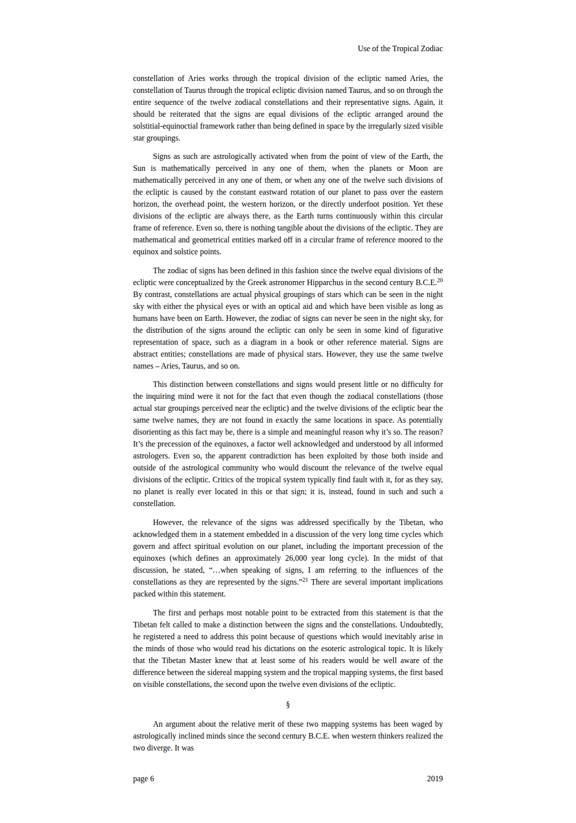Use of the Tropical Zodiac
constellation of Aries works through the tropical division of the ecliptic named Aries, the constellation of Taurus through the tropical ecliptic division named Taurus, and so on through the entire sequence of the twelve zodiacal constellations and their representative signs. Again, it should be reiterated that the signs are equal divisions of the ecliptic arranged around the solstitial-equinoctial framework rather than being defined in space by the irregularly sized visible star groupings.
Signs as such are astrologically activated when from the point of view of the Earth, the Sun is mathematically perceived in any one of them, when the planets or Moon are mathematically perceived in any one of them, or when any one of the twelve such divisions of the ecliptic is caused by the constant eastward rotation of our planet to pass over the eastern horizon, the overhead point, the western horizon, or the directly underfoot position. Yet these divisions of the ecliptic are always there, as the Earth turns continuously within this circular frame of reference. Even so, there is nothing tangible about the divisions of the ecliptic. They are mathematical and geometrical entities marked off in a circular frame of reference moored to the equinox and solstice points.
The zodiac of signs has been defined in this fashion since the twelve equal divisions of the ecliptic were conceptualized by the Greek astronomer Hipparchus in the second century B.C.E.20 By contrast, constellations are actual physical groupings of stars which can be seen in the night sky with either the physical eyes or with an optical aid and which have been visible as long as humans have been on Earth. However, the zodiac of signs can never be seen in the night sky, for the distribution of the signs around the ecliptic can only be seen in some kind of figurative representation of space, such as a diagram in a book or other reference material. Signs are abstract entities; constellations are made of physical stars. However, they use the same twelve names – Aries, Taurus, and so on.
This distinction between constellations and signs would present little or no difficulty for the inquiring mind were it not for the fact that even though the zodiacal constellations (those actual star groupings perceived near the ecliptic) and the twelve divisions of the ecliptic bear the same twelve names, they are not found in exactly the same locations in space. As potentially disorienting as this fact may be, there is a simple and meaningful reason why it’s so. The reason? It’s the precession of the equinoxes, a factor well acknowledged and understood by all informed astrologers. Even so, the apparent contradiction has been exploited by those both inside and outside of the astrological community who would discount the relevance of the twelve equal divisions of the ecliptic. Critics of the tropical system typically find fault with it, for as they say, no planet is really ever located in this or that sign; it is, instead, found in such and such a constellation.
However, the relevance of the signs was addressed specifically by the Tibetan, who acknowledged them in a statement embedded in a discussion of the very long time cycles which govern and affect spiritual evolution on our planet, including the important precession of the equinoxes (which defines an approximately 26,000 year long cycle). In the midst of that discussion, he stated, “…when speaking of signs, I am referring to the influences of the constellations as they are represented by the signs.”21 There are several important implications packed within this statement.
The first and perhaps most notable point to be extracted from this statement is that the Tibetan felt called to make a distinction between the signs and the constellations. Undoubtedly, he registered a need to address this point because of questions which would inevitably arise in the minds of those who would read his dictations on the esoteric astrological topic. It is likely that the Tibetan Master knew that at least some of his readers would be well aware of the difference between the sidereal mapping system and the tropical mapping systems, the first based on visible constellations, the second upon the twelve even divisions of the ecliptic.
§
An argument about the relative merit of these two mapping systems has been waged by astrologically inclined minds since the second century B.C.E. when western thinkers realized the two diverge. It was
page 6 2019